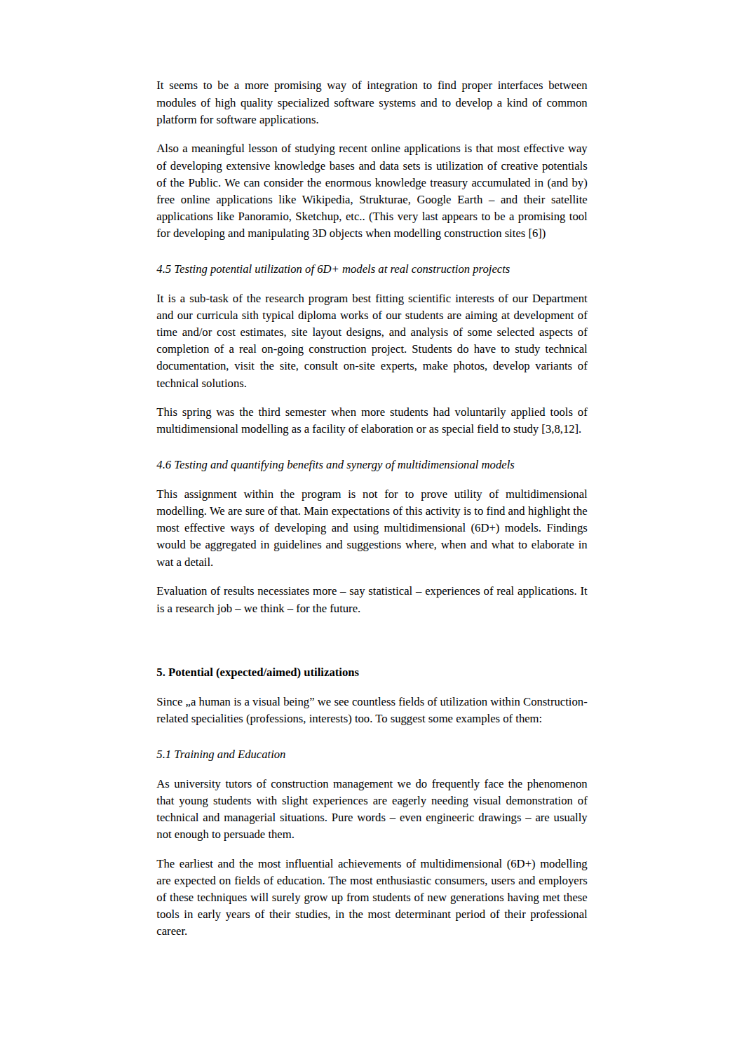It seems to be a more promising way of integration to find proper interfaces between modules of high quality specialized software systems and to develop a kind of common platform for software applications.
Also a meaningful lesson of studying recent online applications is that most effective way of developing extensive knowledge bases and data sets is utilization of creative potentials of the Public. We can consider the enormous knowledge treasury accumulated in (and by) free online applications like Wikipedia, Strukturae, Google Earth – and their satellite applications like Panoramio, Sketchup, etc.. (This very last appears to be a promising tool for developing and manipulating 3D objects when modelling construction sites [6])
4.5 Testing potential utilization of 6D+ models at real construction projects
It is a sub-task of the research program best fitting scientific interests of our Department and our curricula sith typical diploma works of our students are aiming at development of time and/or cost estimates, site layout designs, and analysis of some selected aspects of completion of a real on-going construction project. Students do have to study technical documentation, visit the site, consult on-site experts, make photos, develop variants of technical solutions.
This spring was the third semester when more students had voluntarily applied tools of multidimensional modelling as a facility of elaboration or as special field to study [3,8,12].
4.6 Testing and quantifying benefits and synergy of multidimensional models
This assignment within the program is not for to prove utility of multidimensional modelling. We are sure of that. Main expectations of this activity is to find and highlight the most effective ways of developing and using multidimensional (6D+) models. Findings would be aggregated in guidelines and suggestions where, when and what to elaborate in wat a detail.
Evaluation of results necessiates more – say statistical – experiences of real applications. It is a research job – we think – for the future.
5. Potential (expected/aimed) utilizations
Since „a human is a visual being” we see countless fields of utilization within Construction-related specialities (professions, interests) too. To suggest some examples of them:
5.1 Training and Education
As university tutors of construction management we do frequently face the phenomenon that young students with slight experiences are eagerly needing visual demonstration of technical and managerial situations. Pure words – even engineeric drawings – are usually not enough to persuade them.
The earliest and the most influential achievements of multidimensional (6D+) modelling are expected on fields of education. The most enthusiastic consumers, users and employers of these techniques will surely grow up from students of new generations having met these tools in early years of their studies, in the most determinant period of their professional career.